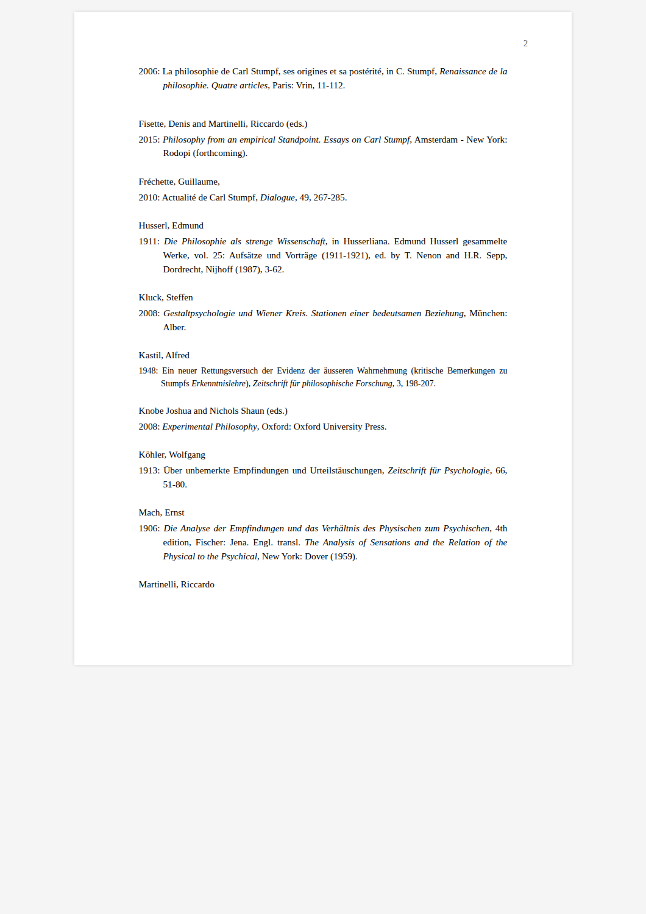2
2006: La philosophie de Carl Stumpf, ses origines et sa postérité, in C. Stumpf, Renaissance de la philosophie. Quatre articles, Paris: Vrin, 11-112.
Fisette, Denis and Martinelli, Riccardo (eds.)
2015: Philosophy from an empirical Standpoint. Essays on Carl Stumpf, Amsterdam - New York: Rodopi (forthcoming).
Fréchette, Guillaume,
2010: Actualité de Carl Stumpf, Dialogue, 49, 267-285.
Husserl, Edmund
1911: Die Philosophie als strenge Wissenschaft, in Husserliana. Edmund Husserl gesammelte Werke, vol. 25: Aufsätze und Vorträge (1911-1921), ed. by T. Nenon and H.R. Sepp, Dordrecht, Nijhoff (1987), 3-62.
Kluck, Steffen
2008: Gestaltpsychologie und Wiener Kreis. Stationen einer bedeutsamen Beziehung, München: Alber.
Kastil, Alfred
1948: Ein neuer Rettungsversuch der Evidenz der äusseren Wahrnehmung (kritische Bemerkungen zu Stumpfs Erkenntnislehre), Zeitschrift für philosophische Forschung, 3, 198-207.
Knobe Joshua and Nichols Shaun (eds.)
2008: Experimental Philosophy, Oxford: Oxford University Press.
Köhler, Wolfgang
1913: Über unbemerkte Empfindungen und Urteilstäuschungen, Zeitschrift für Psychologie, 66, 51-80.
Mach, Ernst
1906: Die Analyse der Empfindungen und das Verhältnis des Physischen zum Psychischen, 4th edition, Fischer: Jena. Engl. transl. The Analysis of Sensations and the Relation of the Physical to the Psychical, New York: Dover (1959).
Martinelli, Riccardo